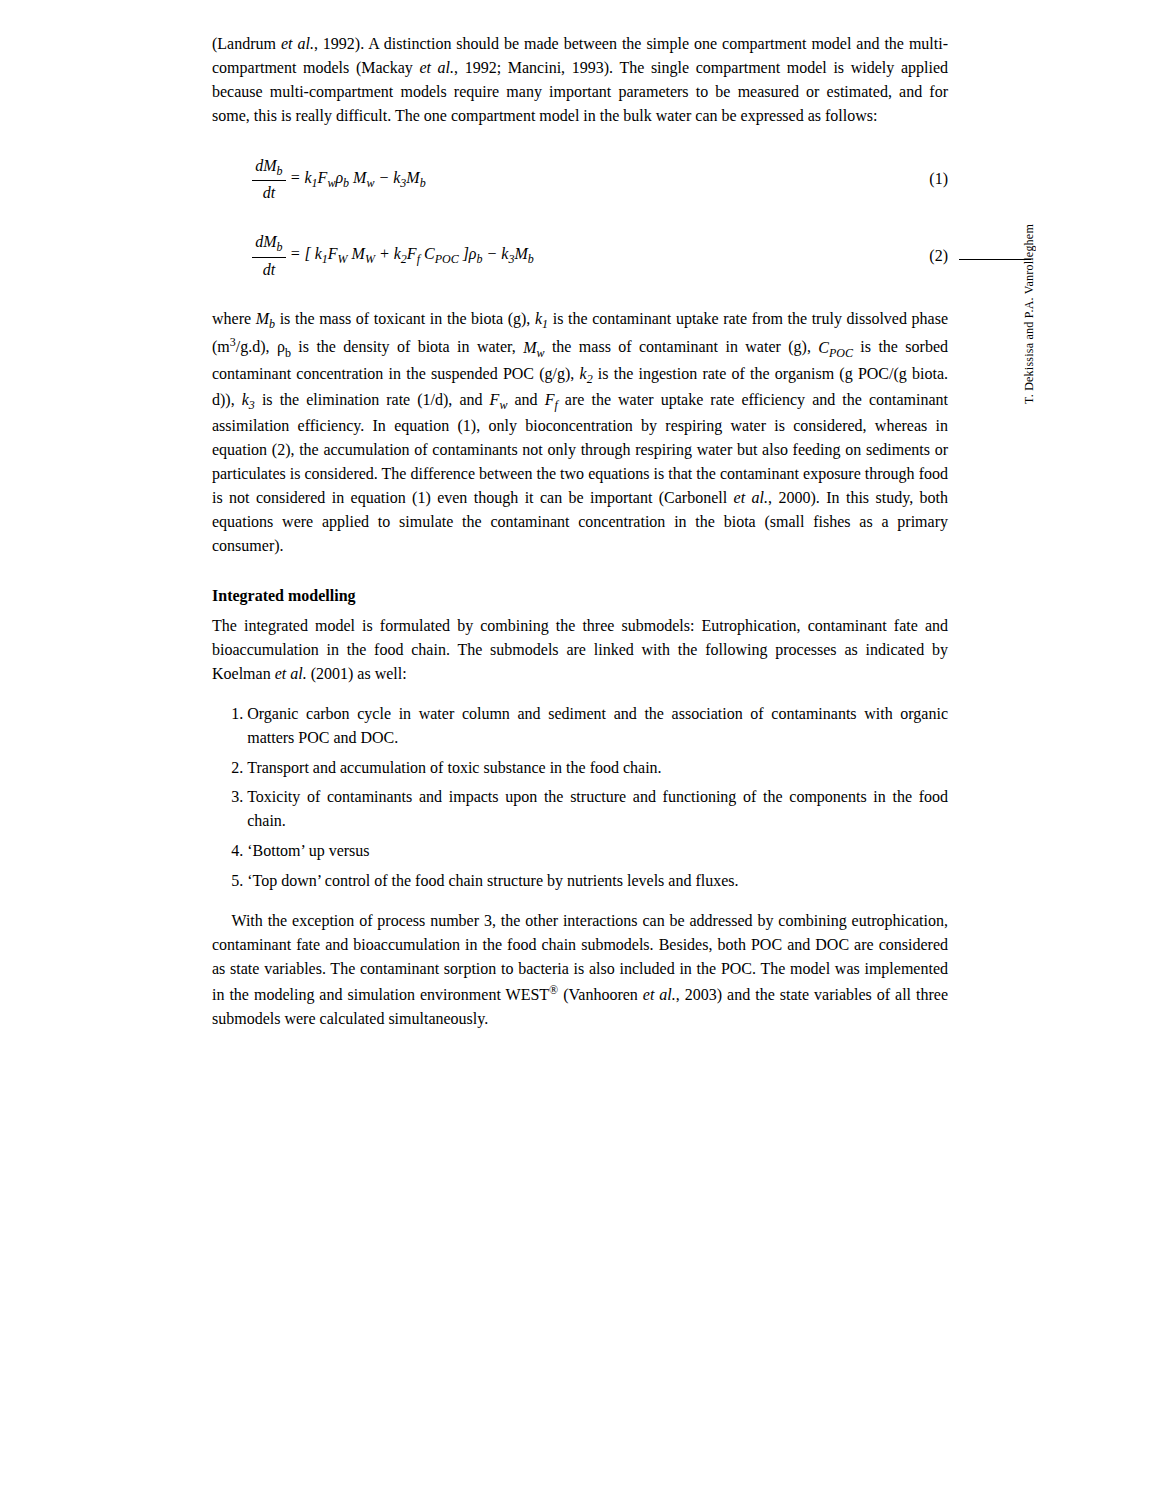T. Dekissisa and P.A. Vanrolleghem
(Landrum et al., 1992). A distinction should be made between the simple one compartment model and the multi-compartment models (Mackay et al., 1992; Mancini, 1993). The single compartment model is widely applied because multi-compartment models require many important parameters to be measured or estimated, and for some, this is really difficult. The one compartment model in the bulk water can be expressed as follows:
dMb dt = k1Fwρb Mw − k3Mb (1)
dMb dt = [ k1FW MW + k2Ff CPOC ]ρb − k3Mb (2)
where Mb is the mass of toxicant in the biota (g), k1 is the contaminant uptake rate from the truly dissolved phase (m3/g.d), ρb is the density of biota in water, Mw the mass of contaminant in water (g), CPOC is the sorbed contaminant concentration in the suspended POC (g/g), k2 is the ingestion rate of the organism (g POC/(g biota. d)), k3 is the elimination rate (1/d), and Fw and Ff are the water uptake rate efficiency and the contaminant assimilation efficiency. In equation (1), only bioconcentration by respiring water is considered, whereas in equation (2), the accumulation of contaminants not only through respiring water but also feeding on sediments or particulates is considered. The difference between the two equations is that the contaminant exposure through food is not considered in equation (1) even though it can be important (Carbonell et al., 2000). In this study, both equations were applied to simulate the contaminant concentration in the biota (small fishes as a primary consumer).
Integrated modelling
The integrated model is formulated by combining the three submodels: Eutrophication, contaminant fate and bioaccumulation in the food chain. The submodels are linked with the following processes as indicated by Koelman et al. (2001) as well:
Organic carbon cycle in water column and sediment and the association of contaminants with organic matters POC and DOC.
Transport and accumulation of toxic substance in the food chain.
Toxicity of contaminants and impacts upon the structure and functioning of the components in the food chain.
‘Bottom’ up versus
‘Top down’ control of the food chain structure by nutrients levels and fluxes.
With the exception of process number 3, the other interactions can be addressed by combining eutrophication, contaminant fate and bioaccumulation in the food chain submodels. Besides, both POC and DOC are considered as state variables. The contaminant sorption to bacteria is also included in the POC. The model was implemented in the modeling and simulation environment WEST® (Vanhooren et al., 2003) and the state variables of all three submodels were calculated simultaneously.